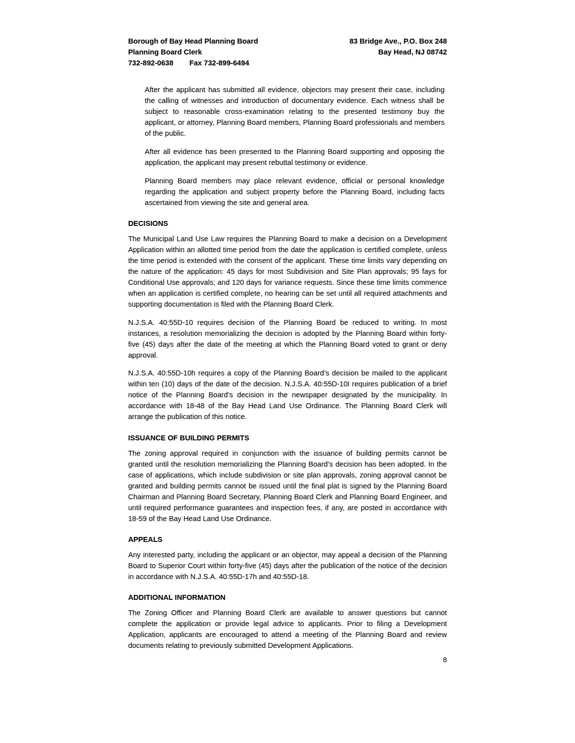Borough of Bay Head Planning Board
Planning Board Clerk
732-892-0638Fax 732-899-6494
83 Bridge Ave., P.O. Box 248
Bay Head, NJ 08742
After the applicant has submitted all evidence, objectors may present their case, including the calling of witnesses and introduction of documentary evidence. Each witness shall be subject to reasonable cross-examination relating to the presented testimony buy the applicant, or attorney, Planning Board members, Planning Board professionals and members of the public.
After all evidence has been presented to the Planning Board supporting and opposing the application, the applicant may present rebuttal testimony or evidence.
Planning Board members may place relevant evidence, official or personal knowledge regarding the application and subject property before the Planning Board, including facts ascertained from viewing the site and general area.
Decisions
The Municipal Land Use Law requires the Planning Board to make a decision on a Development Application within an allotted time period from the date the application is certified complete, unless the time period is extended with the consent of the applicant. These time limits vary depending on the nature of the application: 45 days for most Subdivision and Site Plan approvals; 95 fays for Conditional Use approvals; and 120 days for variance requests. Since these time limits commence when an application is certified complete, no hearing can be set until all required attachments and supporting documentation is filed with the Planning Board Clerk.
N.J.S.A. 40:55D-10 requires decision of the Planning Board be reduced to writing. In most instances, a resolution memorializing the decision is adopted by the Planning Board within forty-five (45) days after the date of the meeting at which the Planning Board voted to grant or deny approval.
N.J.S.A. 40:55D-10h requires a copy of the Planning Board’s decision be mailed to the applicant within ten (10) days of the date of the decision. N.J.S.A. 40:55D-10I requires publication of a brief notice of the Planning Board’s decision in the newspaper designated by the municipality. In accordance with 18-48 of the Bay Head Land Use Ordinance. The Planning Board Clerk will arrange the publication of this notice.
Issuance of Building Permits
The zoning approval required in conjunction with the issuance of building permits cannot be granted until the resolution memorializing the Planning Board’s decision has been adopted. In the case of applications, which include subdivision or site plan approvals, zoning approval cannot be granted and building permits cannot be issued until the final plat is signed by the Planning Board Chairman and Planning Board Secretary, Planning Board Clerk and Planning Board Engineer, and until required performance guarantees and inspection fees, if any, are posted in accordance with 18-59 of the Bay Head Land Use Ordinance.
Appeals
Any interested party, including the applicant or an objector, may appeal a decision of the Planning Board to Superior Court within forty-five (45) days after the publication of the notice of the decision in accordance with N.J.S.A. 40:55D-17h and 40:55D-18.
Additional Information
The Zoning Officer and Planning Board Clerk are available to answer questions but cannot complete the application or provide legal advice to applicants. Prior to filing a Development Application, applicants are encouraged to attend a meeting of the Planning Board and review documents relating to previously submitted Development Applications.
8